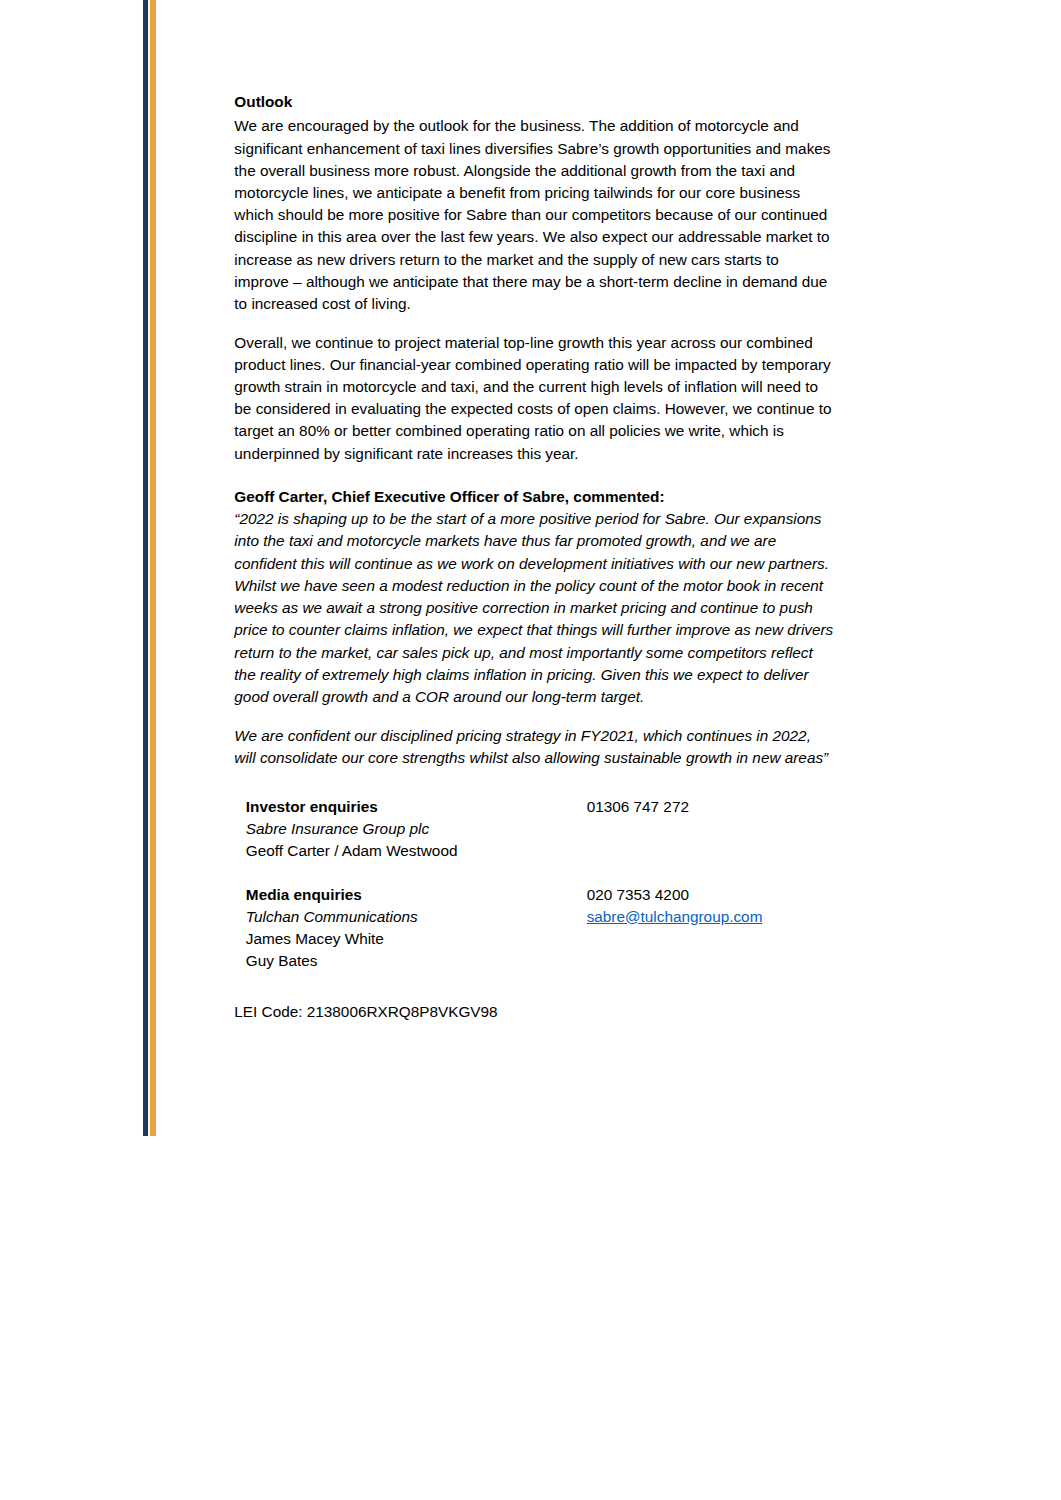Outlook
We are encouraged by the outlook for the business. The addition of motorcycle and significant enhancement of taxi lines diversifies Sabre’s growth opportunities and makes the overall business more robust. Alongside the additional growth from the taxi and motorcycle lines, we anticipate a benefit from pricing tailwinds for our core business which should be more positive for Sabre than our competitors because of our continued discipline in this area over the last few years. We also expect our addressable market to increase as new drivers return to the market and the supply of new cars starts to improve – although we anticipate that there may be a short-term decline in demand due to increased cost of living.
Overall, we continue to project material top-line growth this year across our combined product lines. Our financial-year combined operating ratio will be impacted by temporary growth strain in motorcycle and taxi, and the current high levels of inflation will need to be considered in evaluating the expected costs of open claims. However, we continue to target an 80% or better combined operating ratio on all policies we write, which is underpinned by significant rate increases this year.
Geoff Carter, Chief Executive Officer of Sabre, commented:
“2022 is shaping up to be the start of a more positive period for Sabre. Our expansions into the taxi and motorcycle markets have thus far promoted growth, and we are confident this will continue as we work on development initiatives with our new partners. Whilst we have seen a modest reduction in the policy count of the motor book in recent weeks as we await a strong positive correction in market pricing and continue to push price to counter claims inflation, we expect that things will further improve as new drivers return to the market, car sales pick up, and most importantly some competitors reflect the reality of extremely high claims inflation in pricing. Given this we expect to deliver good overall growth and a COR around our long-term target.
We are confident our disciplined pricing strategy in FY2021, which continues in 2022, will consolidate our core strengths whilst also allowing sustainable growth in new areas”
Investor enquiries
Sabre Insurance Group plc
Geoff Carter / Adam Westwood
01306 747 272
Media enquiries
Tulchan Communications
James Macey White
Guy Bates
020 7353 4200
sabre@tulchangroup.com
LEI Code: 2138006RXRQ8P8VKGV98